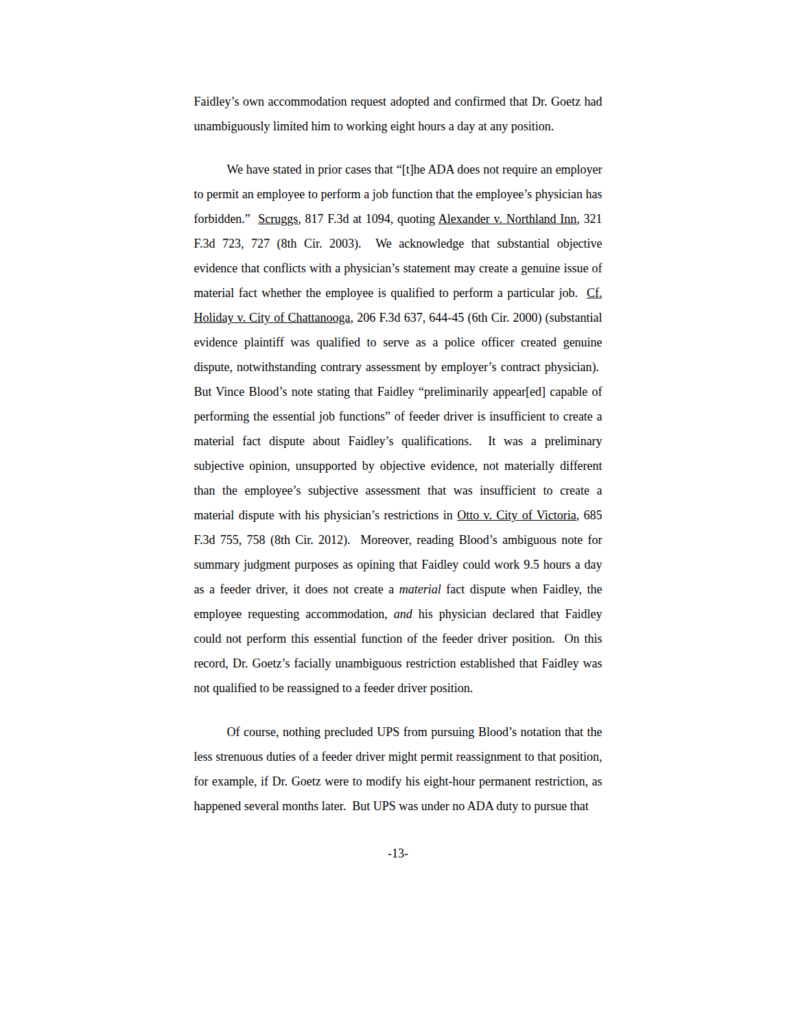Faidley’s own accommodation request adopted and confirmed that Dr. Goetz had unambiguously limited him to working eight hours a day at any position.
We have stated in prior cases that “[t]he ADA does not require an employer to permit an employee to perform a job function that the employee’s physician has forbidden.” Scruggs, 817 F.3d at 1094, quoting Alexander v. Northland Inn, 321 F.3d 723, 727 (8th Cir. 2003). We acknowledge that substantial objective evidence that conflicts with a physician’s statement may create a genuine issue of material fact whether the employee is qualified to perform a particular job. Cf. Holiday v. City of Chattanooga, 206 F.3d 637, 644-45 (6th Cir. 2000) (substantial evidence plaintiff was qualified to serve as a police officer created genuine dispute, notwithstanding contrary assessment by employer’s contract physician). But Vince Blood’s note stating that Faidley “preliminarily appear[ed] capable of performing the essential job functions” of feeder driver is insufficient to create a material fact dispute about Faidley’s qualifications. It was a preliminary subjective opinion, unsupported by objective evidence, not materially different than the employee’s subjective assessment that was insufficient to create a material dispute with his physician’s restrictions in Otto v. City of Victoria, 685 F.3d 755, 758 (8th Cir. 2012). Moreover, reading Blood’s ambiguous note for summary judgment purposes as opining that Faidley could work 9.5 hours a day as a feeder driver, it does not create a material fact dispute when Faidley, the employee requesting accommodation, and his physician declared that Faidley could not perform this essential function of the feeder driver position. On this record, Dr. Goetz’s facially unambiguous restriction established that Faidley was not qualified to be reassigned to a feeder driver position.
Of course, nothing precluded UPS from pursuing Blood’s notation that the less strenuous duties of a feeder driver might permit reassignment to that position, for example, if Dr. Goetz were to modify his eight-hour permanent restriction, as happened several months later. But UPS was under no ADA duty to pursue that
-13-